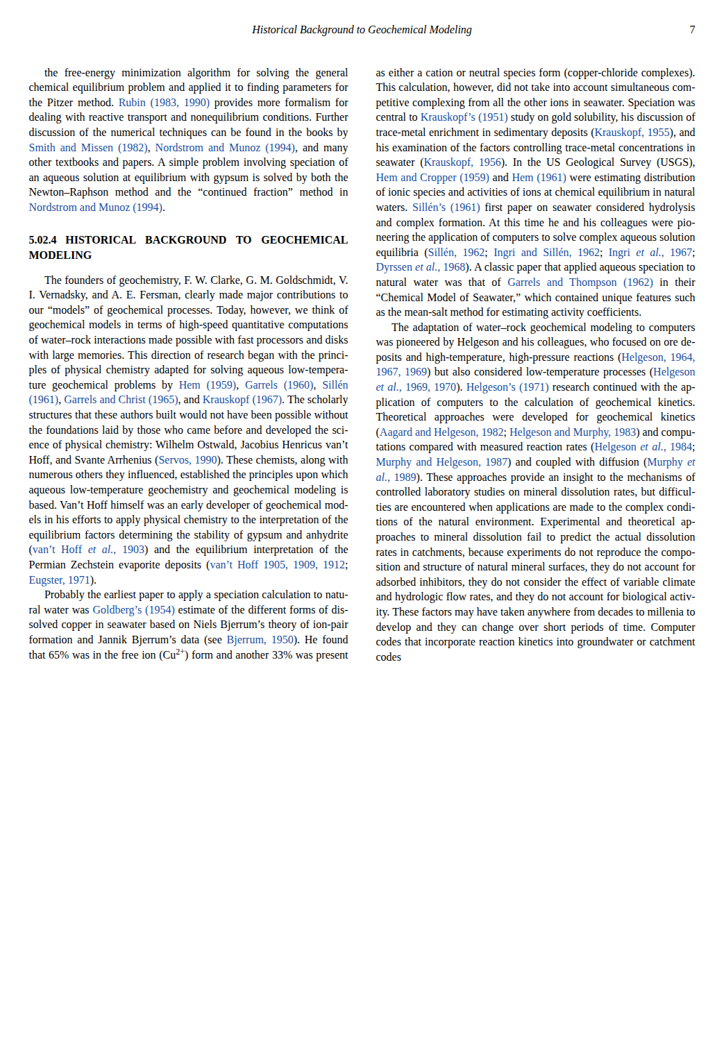Historical Background to Geochemical Modeling 7
the free-energy minimization algorithm for solving the general chemical equilibrium problem and applied it to finding parameters for the Pitzer method. Rubin (1983, 1990) provides more formalism for dealing with reactive transport and nonequilibrium conditions. Further discussion of the numerical techniques can be found in the books by Smith and Missen (1982), Nordstrom and Munoz (1994), and many other textbooks and papers. A simple problem involving speciation of an aqueous solution at equilibrium with gypsum is solved by both the Newton–Raphson method and the “continued fraction” method in Nordstrom and Munoz (1994).
5.02.4 HISTORICAL BACKGROUND TO GEOCHEMICAL MODELING
The founders of geochemistry, F. W. Clarke, G. M. Goldschmidt, V. I. Vernadsky, and A. E. Fersman, clearly made major contributions to our “models” of geochemical processes. Today, however, we think of geochemical models in terms of high-speed quantitative computations of water–rock interactions made possible with fast processors and disks with large memories. This direction of research began with the principles of physical chemistry adapted for solving aqueous low-temperature geochemical problems by Hem (1959), Garrels (1960), Sillén (1961), Garrels and Christ (1965), and Krauskopf (1967). The scholarly structures that these authors built would not have been possible without the foundations laid by those who came before and developed the science of physical chemistry: Wilhelm Ostwald, Jacobius Henricus van’t Hoff, and Svante Arrhenius (Servos, 1990). These chemists, along with numerous others they influenced, established the principles upon which aqueous low-temperature geochemistry and geochemical modeling is based. Van’t Hoff himself was an early developer of geochemical models in his efforts to apply physical chemistry to the interpretation of the equilibrium factors determining the stability of gypsum and anhydrite (van’t Hoff et al., 1903) and the equilibrium interpretation of the Permian Zechstein evaporite deposits (van’t Hoff 1905, 1909, 1912; Eugster, 1971).
Probably the earliest paper to apply a speciation calculation to natural water was Goldberg’s (1954) estimate of the different forms of dissolved copper in seawater based on Niels Bjerrum’s theory of ion-pair formation and Jannik Bjerrum’s data (see Bjerrum, 1950). He found that 65% was in the free ion (Cu2+) form and another 33% was present as either a cation or neutral species form (copper-chloride complexes). This calculation, however, did not take into account simultaneous competitive complexing from all the other ions in seawater. Speciation was central to Krauskopf’s (1951) study on gold solubility, his discussion of trace-metal enrichment in sedimentary deposits (Krauskopf, 1955), and his examination of the factors controlling trace-metal concentrations in seawater (Krauskopf, 1956). In the US Geological Survey (USGS), Hem and Cropper (1959) and Hem (1961) were estimating distribution of ionic species and activities of ions at chemical equilibrium in natural waters. Sillén’s (1961) first paper on seawater considered hydrolysis and complex formation. At this time he and his colleagues were pioneering the application of computers to solve complex aqueous solution equilibria (Sillén, 1962; Ingri and Sillén, 1962; Ingri et al., 1967; Dyrssen et al., 1968). A classic paper that applied aqueous speciation to natural water was that of Garrels and Thompson (1962) in their “Chemical Model of Seawater,” which contained unique features such as the mean-salt method for estimating activity coefficients.
The adaptation of water–rock geochemical modeling to computers was pioneered by Helgeson and his colleagues, who focused on ore deposits and high-temperature, high-pressure reactions (Helgeson, 1964, 1967, 1969) but also considered low-temperature processes (Helgeson et al., 1969, 1970). Helgeson’s (1971) research continued with the application of computers to the calculation of geochemical kinetics. Theoretical approaches were developed for geochemical kinetics (Aagard and Helgeson, 1982; Helgeson and Murphy, 1983) and computations compared with measured reaction rates (Helgeson et al., 1984; Murphy and Helgeson, 1987) and coupled with diffusion (Murphy et al., 1989). These approaches provide an insight to the mechanisms of controlled laboratory studies on mineral dissolution rates, but difficulties are encountered when applications are made to the complex conditions of the natural environment. Experimental and theoretical approaches to mineral dissolution fail to predict the actual dissolution rates in catchments, because experiments do not reproduce the composition and structure of natural mineral surfaces, they do not account for adsorbed inhibitors, they do not consider the effect of variable climate and hydrologic flow rates, and they do not account for biological activity. These factors may have taken anywhere from decades to millenia to develop and they can change over short periods of time. Computer codes that incorporate reaction kinetics into groundwater or catchment codes